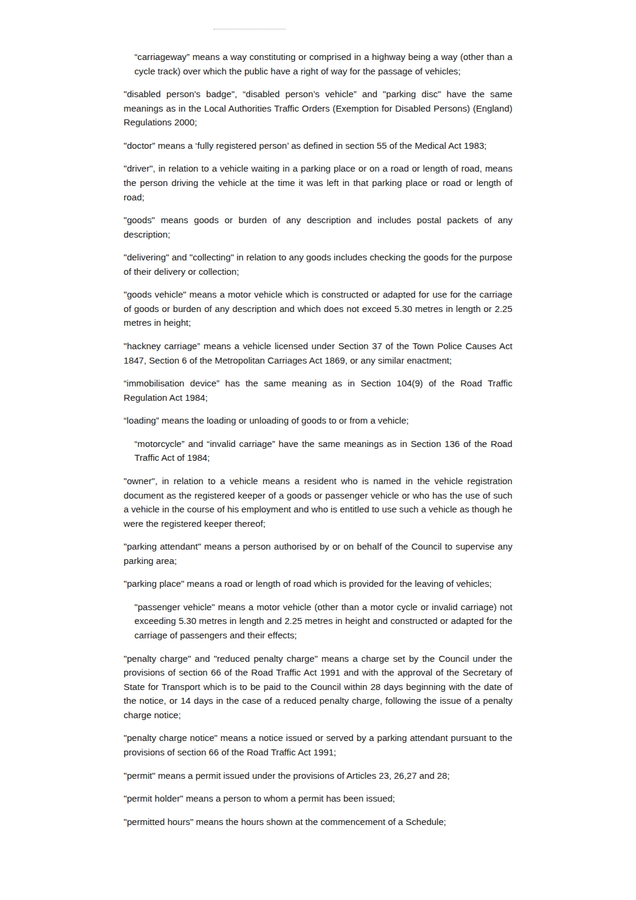“carriageway” means a way constituting or comprised in a highway being a way (other than a cycle track) over which the public have a right of way for the passage of vehicles;
"disabled person's badge", “disabled person’s vehicle” and "parking disc" have the same meanings as in the Local Authorities Traffic Orders (Exemption for Disabled Persons) (England) Regulations 2000;
"doctor” means a ‘fully registered person’ as defined in section 55 of the Medical Act 1983;
"driver", in relation to a vehicle waiting in a parking place or on a road or length of road, means the person driving the vehicle at the time it was left in that parking place or road or length of road;
"goods" means goods or burden of any description and includes postal packets of any description;
"delivering" and "collecting" in relation to any goods includes checking the goods for the purpose of their delivery or collection;
"goods vehicle" means a motor vehicle which is constructed or adapted for use for the carriage of goods or burden of any description and which does not exceed 5.30 metres in length or 2.25 metres in height;
"hackney carriage” means a vehicle licensed under Section 37 of the Town Police Causes Act 1847, Section 6 of the Metropolitan Carriages Act 1869, or any similar enactment;
“immobilisation device” has the same meaning as in Section 104(9) of the Road Traffic Regulation Act 1984;
“loading” means the loading or unloading of goods to or from a vehicle;
“motorcycle” and “invalid carriage” have the same meanings as in Section 136 of the Road Traffic Act of 1984;
"owner", in relation to a vehicle means a resident who is named in the vehicle registration document as the registered keeper of a goods or passenger vehicle or who has the use of such a vehicle in the course of his employment and who is entitled to use such a vehicle as though he were the registered keeper thereof;
"parking attendant" means a person authorised by or on behalf of the Council to supervise any parking area;
"parking place" means a road or length of road which is provided for the leaving of vehicles;
"passenger vehicle" means a motor vehicle (other than a motor cycle or invalid carriage) not exceeding 5.30 metres in length and 2.25 metres in height and constructed or adapted for the carriage of passengers and their effects;
"penalty charge" and "reduced penalty charge" means a charge set by the Council under the provisions of section 66 of the Road Traffic Act 1991 and with the approval of the Secretary of State for Transport which is to be paid to the Council within 28 days beginning with the date of the notice, or 14 days in the case of a reduced penalty charge, following the issue of a penalty charge notice;
"penalty charge notice" means a notice issued or served by a parking attendant pursuant to the provisions of section 66 of the Road Traffic Act 1991;
"permit" means a permit issued under the provisions of Articles 23, 26,27 and 28;
"permit holder" means a person to whom a permit has been issued;
"permitted hours" means the hours shown at the commencement of a Schedule;